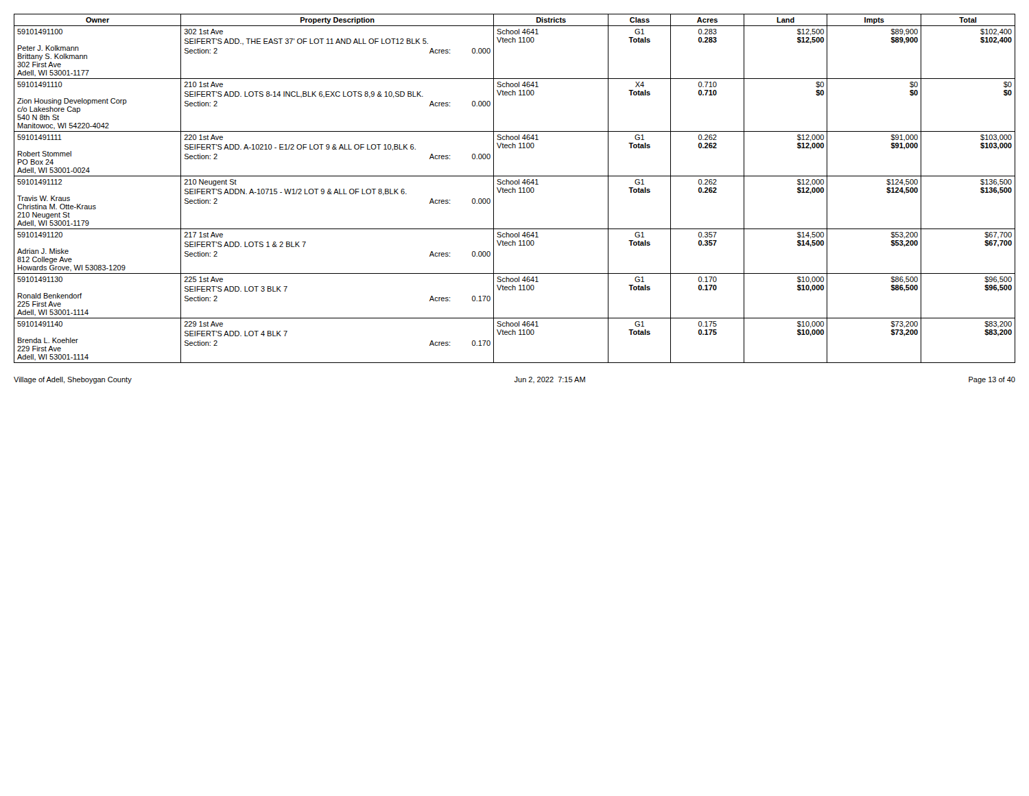| Owner | Property Description | Districts | Class | Acres | Land | Impts | Total |
| --- | --- | --- | --- | --- | --- | --- | --- |
| 59101491100 Peter J. Kolkmann Brittany S. Kolkmann 302 First Ave Adell, WI 53001-1177 | 302 1st Ave SEIFERT'S ADD., THE EAST 37' OF LOT 11 AND ALL OF LOT12 BLK 5. Section: 2 Acres: 0.000 | School 4641 Vtech 1100 | G1 Totals | 0.283 0.283 | $12,500 $12,500 | $89,900 $89,900 | $102,400 $102,400 |
| 59101491110 Zion Housing Development Corp c/o Lakeshore Cap 540 N 8th St Manitowoc, WI 54220-4042 | 210 1st Ave SEIFERT'S ADD. LOTS 8-14 INCL,BLK 6,EXC LOTS 8,9 & 10,SD BLK. Section: 2 Acres: 0.000 | School 4641 Vtech 1100 | X4 Totals | 0.710 0.710 | $0 $0 | $0 $0 | $0 $0 |
| 59101491111 Robert Stommel PO Box 24 Adell, WI 53001-0024 | 220 1st Ave SEIFERT'S ADD. A-10210 - E1/2 OF LOT 9 & ALL OF LOT 10,BLK 6. Section: 2 Acres: 0.000 | School 4641 Vtech 1100 | G1 Totals | 0.262 0.262 | $12,000 $12,000 | $91,000 $91,000 | $103,000 $103,000 |
| 59101491112 Travis W. Kraus Christina M. Otte-Kraus 210 Neugent St Adell, WI 53001-1179 | 210 Neugent St SEIFERT'S ADDN. A-10715 - W1/2 LOT 9 & ALL OF LOT 8,BLK 6. Section: 2 Acres: 0.000 | School 4641 Vtech 1100 | G1 Totals | 0.262 0.262 | $12,000 $12,000 | $124,500 $124,500 | $136,500 $136,500 |
| 59101491120 Adrian J. Miske 812 College Ave Howards Grove, WI 53083-1209 | 217 1st Ave SEIFERT'S ADD. LOTS 1 & 2 BLK 7 Section: 2 Acres: 0.000 | School 4641 Vtech 1100 | G1 Totals | 0.357 0.357 | $14,500 $14,500 | $53,200 $53,200 | $67,700 $67,700 |
| 59101491130 Ronald Benkendorf 225 First Ave Adell, WI 53001-1114 | 225 1st Ave SEIFERT'S ADD. LOT 3 BLK 7 Section: 2 Acres: 0.170 | School 4641 Vtech 1100 | G1 Totals | 0.170 0.170 | $10,000 $10,000 | $86,500 $86,500 | $96,500 $96,500 |
| 59101491140 Brenda L. Koehler 229 First Ave Adell, WI 53001-1114 | 229 1st Ave SEIFERT'S ADD. LOT 4 BLK 7 Section: 2 Acres: 0.170 | School 4641 Vtech 1100 | G1 Totals | 0.175 0.175 | $10,000 $10,000 | $73,200 $73,200 | $83,200 $83,200 |
Village of Adell, Sheboygan County Jun 2, 2022 7:15 AM Page 13 of 40